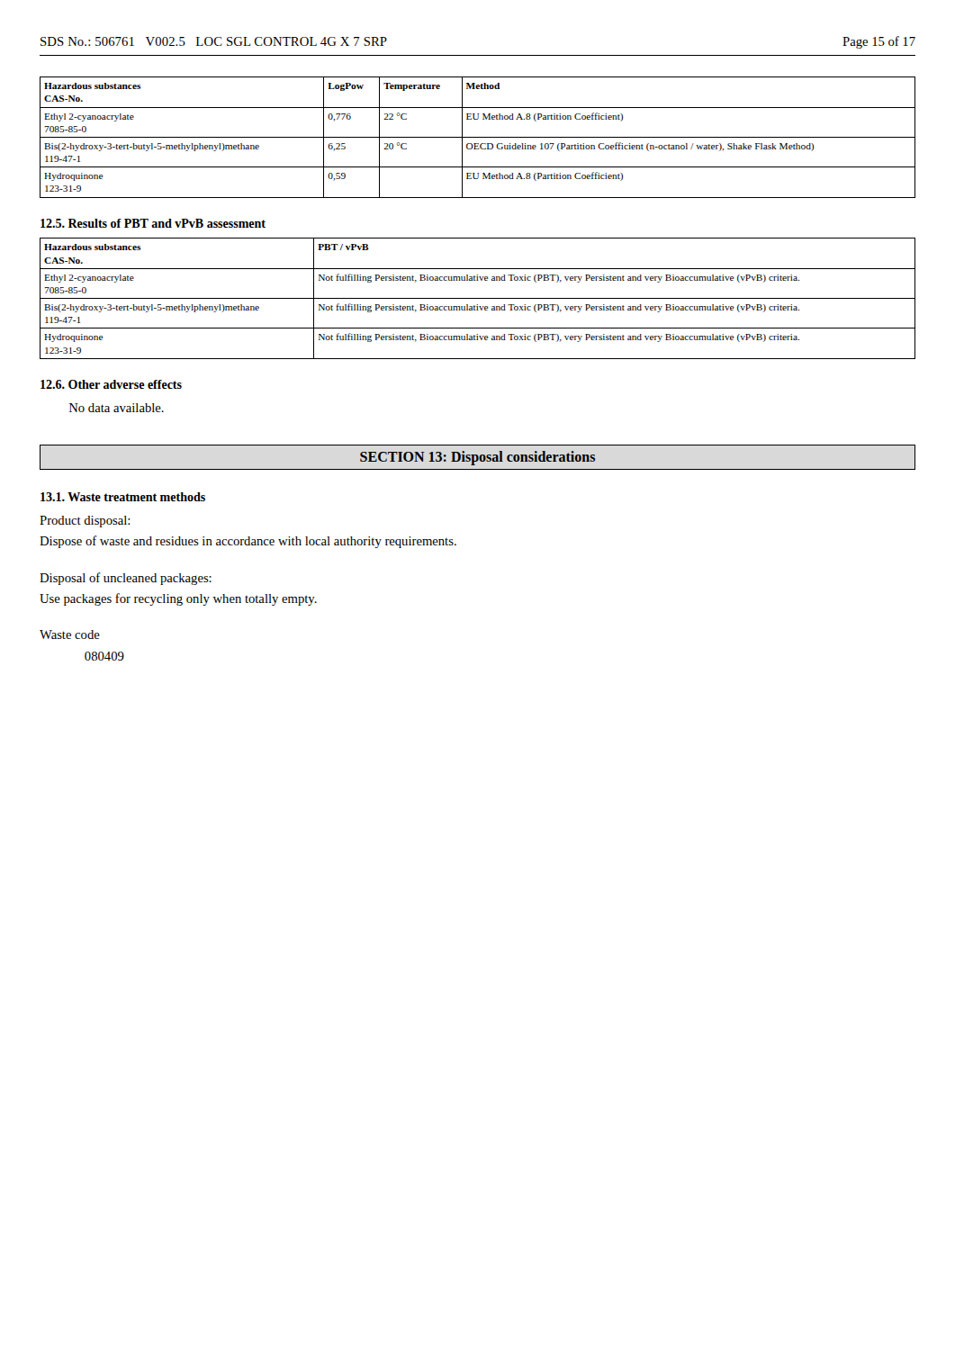SDS No.: 506761 V002.5 LOC SGL CONTROL 4G X 7 SRP Page 15 of 17
| Hazardous substances CAS-No. | LogPow | Temperature | Method |
| --- | --- | --- | --- |
| Ethyl 2-cyanoacrylate 7085-85-0 | 0,776 | 22 °C | EU Method A.8 (Partition Coefficient) |
| Bis(2-hydroxy-3-tert-butyl-5-methylphenyl)methane 119-47-1 | 6,25 | 20 °C | OECD Guideline 107 (Partition Coefficient (n-octanol / water), Shake Flask Method) |
| Hydroquinone 123-31-9 | 0,59 | | EU Method A.8 (Partition Coefficient) |
12.5. Results of PBT and vPvB assessment
| Hazardous substances CAS-No. | PBT / vPvB |
| --- | --- |
| Ethyl 2-cyanoacrylate 7085-85-0 | Not fulfilling Persistent, Bioaccumulative and Toxic (PBT), very Persistent and very Bioaccumulative (vPvB) criteria. |
| Bis(2-hydroxy-3-tert-butyl-5-methylphenyl)methane 119-47-1 | Not fulfilling Persistent, Bioaccumulative and Toxic (PBT), very Persistent and very Bioaccumulative (vPvB) criteria. |
| Hydroquinone 123-31-9 | Not fulfilling Persistent, Bioaccumulative and Toxic (PBT), very Persistent and very Bioaccumulative (vPvB) criteria. |
12.6. Other adverse effects
No data available.
SECTION 13: Disposal considerations
13.1. Waste treatment methods
Product disposal:
Dispose of waste and residues in accordance with local authority requirements.
Disposal of uncleaned packages:
Use packages for recycling only when totally empty.
Waste code
080409